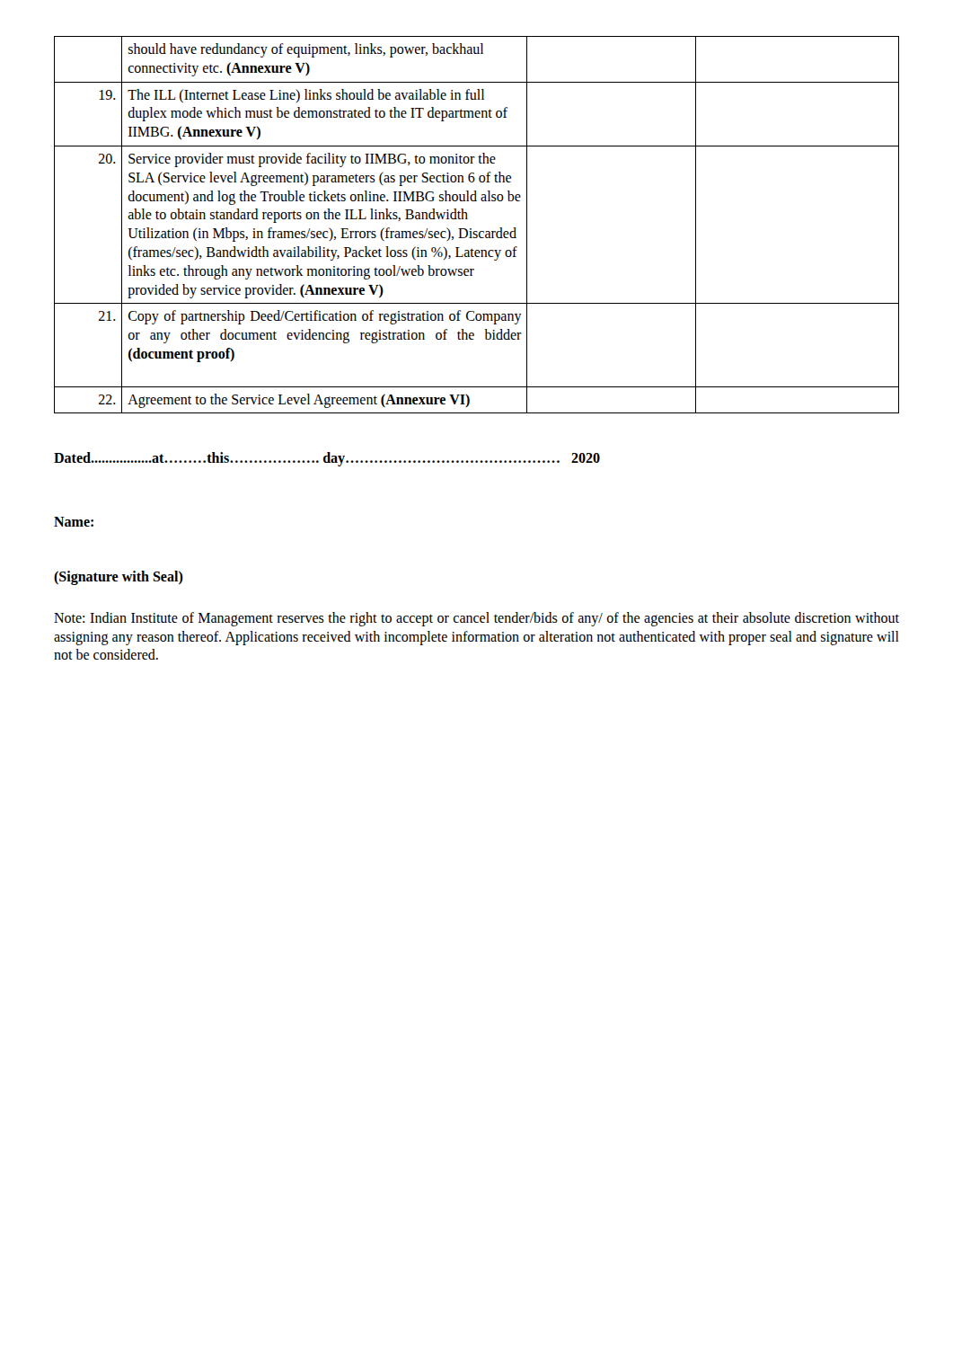| | should have redundancy of equipment, links, power, backhaul connectivity etc. (Annexure V) | | |
| 19. | The ILL (Internet Lease Line) links should be available in full duplex mode which must be demonstrated to the IT department of IIMBG. (Annexure V) | | |
| 20. | Service provider must provide facility to IIMBG, to monitor the SLA (Service level Agreement) parameters (as per Section 6 of the document) and log the Trouble tickets online. IIMBG should also be able to obtain standard reports on the ILL links, Bandwidth Utilization (in Mbps, in frames/sec), Errors (frames/sec), Discarded (frames/sec), Bandwidth availability, Packet loss (in %), Latency of links etc. through any network monitoring tool/web browser provided by service provider. (Annexure V) | | |
| 21. | Copy of partnership Deed/Certification of registration of Company or any other document evidencing registration of the bidder (document proof) | | |
| 22. | Agreement to the Service Level Agreement (Annexure VI) | | |
Dated................. at………this………………. day……………………………………… 2020
Name:
(Signature with Seal)
Note: Indian Institute of Management reserves the right to accept or cancel tender/bids of any/ of the agencies at their absolute discretion without assigning any reason thereof. Applications received with incomplete information or alteration not authenticated with proper seal and signature will not be considered.